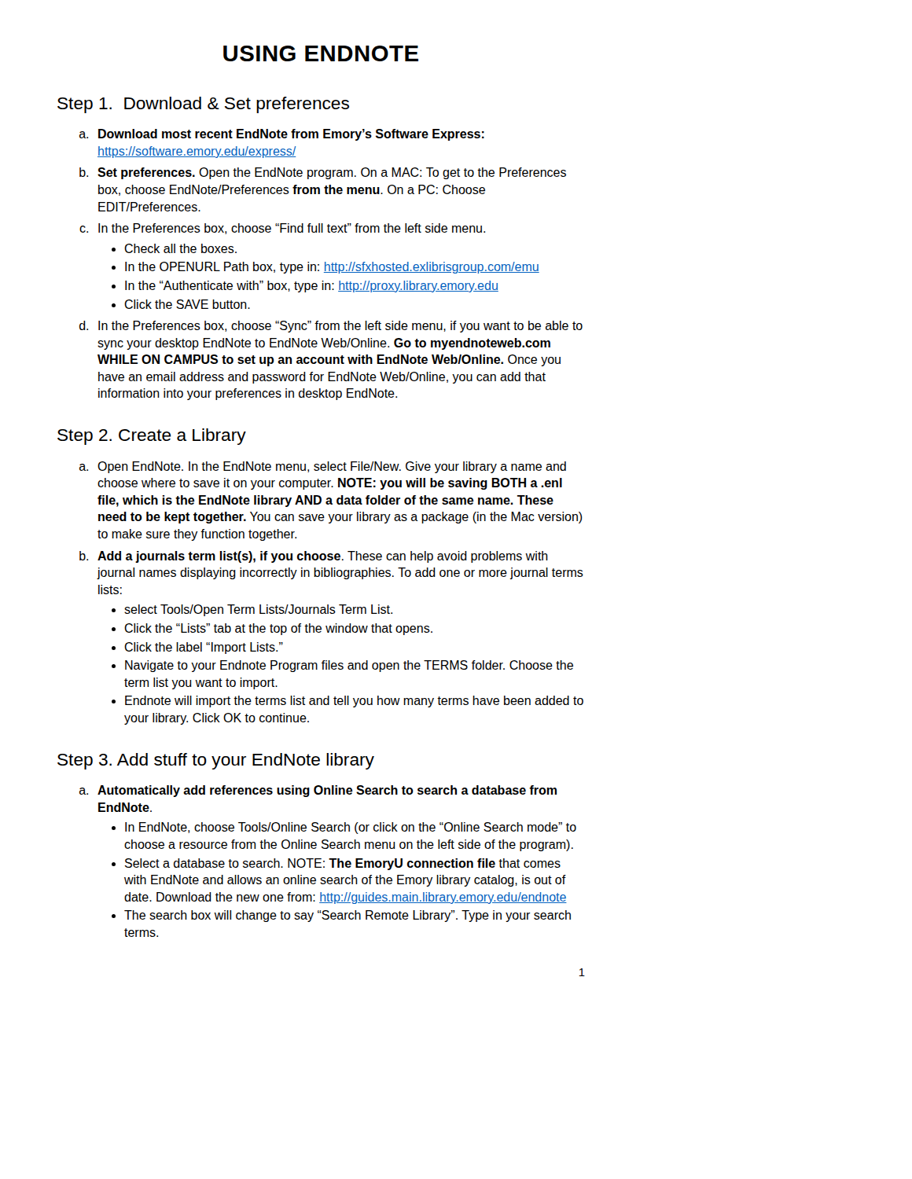USING ENDNOTE
Step 1. Download & Set preferences
Download most recent EndNote from Emory’s Software Express:
https://software.emory.edu/express/
Set preferences. Open the EndNote program. On a MAC: To get to the Preferences box, choose EndNote/Preferences from the menu. On a PC: Choose EDIT/Preferences.
In the Preferences box, choose “Find full text” from the left side menu.
Check all the boxes.
In the OPENURL Path box, type in: http://sfxhosted.exlibrisgroup.com/emu
In the “Authenticate with” box, type in: http://proxy.library.emory.edu
Click the SAVE button.
In the Preferences box, choose “Sync” from the left side menu, if you want to be able to sync your desktop EndNote to EndNote Web/Online. Go to myendnoteweb.com WHILE ON CAMPUS to set up an account with EndNote Web/Online. Once you have an email address and password for EndNote Web/Online, you can add that information into your preferences in desktop EndNote.
Step 2. Create a Library
Open EndNote. In the EndNote menu, select File/New. Give your library a name and choose where to save it on your computer. NOTE: you will be saving BOTH a .enl file, which is the EndNote library AND a data folder of the same name. These need to be kept together. You can save your library as a package (in the Mac version) to make sure they function together.
Add a journals term list(s), if you choose. These can help avoid problems with journal names displaying incorrectly in bibliographies. To add one or more journal terms lists:
select Tools/Open Term Lists/Journals Term List.
Click the “Lists” tab at the top of the window that opens.
Click the label “Import Lists.”
Navigate to your Endnote Program files and open the TERMS folder. Choose the term list you want to import.
Endnote will import the terms list and tell you how many terms have been added to your library. Click OK to continue.
Step 3. Add stuff to your EndNote library
Automatically add references using Online Search to search a database from EndNote.
In EndNote, choose Tools/Online Search (or click on the “Online Search mode” to choose a resource from the Online Search menu on the left side of the program).
Select a database to search. NOTE: The EmoryU connection file that comes with EndNote and allows an online search of the Emory library catalog, is out of date. Download the new one from: http://guides.main.library.emory.edu/endnote
The search box will change to say “Search Remote Library”. Type in your search terms.
1